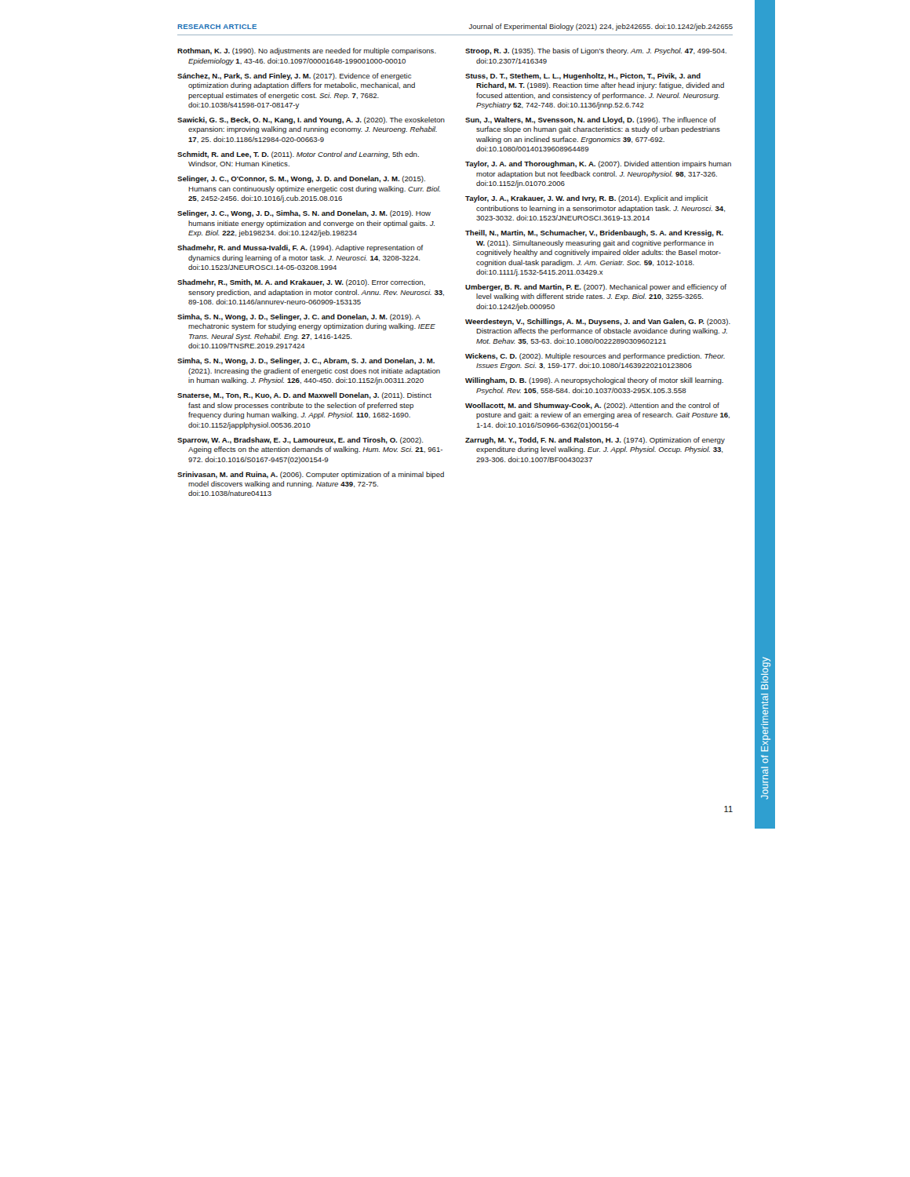Journal of Experimental Biology
RESEARCH ARTICLE
Journal of Experimental Biology (2021) 224, jeb242655. doi:10.1242/jeb.242655
Rothman, K. J. (1990). No adjustments are needed for multiple comparisons. Epidemiology 1, 43-46. doi:10.1097/00001648-199001000-00010
Sánchez, N., Park, S. and Finley, J. M. (2017). Evidence of energetic optimization during adaptation differs for metabolic, mechanical, and perceptual estimates of energetic cost. Sci. Rep. 7, 7682. doi:10.1038/s41598-017-08147-y
Sawicki, G. S., Beck, O. N., Kang, I. and Young, A. J. (2020). The exoskeleton expansion: improving walking and running economy. J. Neuroeng. Rehabil. 17, 25. doi:10.1186/s12984-020-00663-9
Schmidt, R. and Lee, T. D. (2011). Motor Control and Learning, 5th edn. Windsor, ON: Human Kinetics.
Selinger, J. C., O'Connor, S. M., Wong, J. D. and Donelan, J. M. (2015). Humans can continuously optimize energetic cost during walking. Curr. Biol. 25, 2452-2456. doi:10.1016/j.cub.2015.08.016
Selinger, J. C., Wong, J. D., Simha, S. N. and Donelan, J. M. (2019). How humans initiate energy optimization and converge on their optimal gaits. J. Exp. Biol. 222, jeb198234. doi:10.1242/jeb.198234
Shadmehr, R. and Mussa-Ivaldi, F. A. (1994). Adaptive representation of dynamics during learning of a motor task. J. Neurosci. 14, 3208-3224. doi:10.1523/JNEUROSCI.14-05-03208.1994
Shadmehr, R., Smith, M. A. and Krakauer, J. W. (2010). Error correction, sensory prediction, and adaptation in motor control. Annu. Rev. Neurosci. 33, 89-108. doi:10.1146/annurev-neuro-060909-153135
Simha, S. N., Wong, J. D., Selinger, J. C. and Donelan, J. M. (2019). A mechatronic system for studying energy optimization during walking. IEEE Trans. Neural Syst. Rehabil. Eng. 27, 1416-1425. doi:10.1109/TNSRE.2019.2917424
Simha, S. N., Wong, J. D., Selinger, J. C., Abram, S. J. and Donelan, J. M. (2021). Increasing the gradient of energetic cost does not initiate adaptation in human walking. J. Physiol. 126, 440-450. doi:10.1152/jn.00311.2020
Snaterse, M., Ton, R., Kuo, A. D. and Maxwell Donelan, J. (2011). Distinct fast and slow processes contribute to the selection of preferred step frequency during human walking. J. Appl. Physiol. 110, 1682-1690. doi:10.1152/japplphysiol.00536.2010
Sparrow, W. A., Bradshaw, E. J., Lamoureux, E. and Tirosh, O. (2002). Ageing effects on the attention demands of walking. Hum. Mov. Sci. 21, 961-972. doi:10.1016/S0167-9457(02)00154-9
Srinivasan, M. and Ruina, A. (2006). Computer optimization of a minimal biped model discovers walking and running. Nature 439, 72-75. doi:10.1038/nature04113
Stroop, R. J. (1935). The basis of Ligon's theory. Am. J. Psychol. 47, 499-504. doi:10.2307/1416349
Stuss, D. T., Stethem, L. L., Hugenholtz, H., Picton, T., Pivik, J. and Richard, M. T. (1989). Reaction time after head injury: fatigue, divided and focused attention, and consistency of performance. J. Neurol. Neurosurg. Psychiatry 52, 742-748. doi:10.1136/jnnp.52.6.742
Sun, J., Walters, M., Svensson, N. and Lloyd, D. (1996). The influence of surface slope on human gait characteristics: a study of urban pedestrians walking on an inclined surface. Ergonomics 39, 677-692. doi:10.1080/00140139608964489
Taylor, J. A. and Thoroughman, K. A. (2007). Divided attention impairs human motor adaptation but not feedback control. J. Neurophysiol. 98, 317-326. doi:10.1152/jn.01070.2006
Taylor, J. A., Krakauer, J. W. and Ivry, R. B. (2014). Explicit and implicit contributions to learning in a sensorimotor adaptation task. J. Neurosci. 34, 3023-3032. doi:10.1523/JNEUROSCI.3619-13.2014
Theill, N., Martin, M., Schumacher, V., Bridenbaugh, S. A. and Kressig, R. W. (2011). Simultaneously measuring gait and cognitive performance in cognitively healthy and cognitively impaired older adults: the Basel motor-cognition dual-task paradigm. J. Am. Geriatr. Soc. 59, 1012-1018. doi:10.1111/j.1532-5415.2011.03429.x
Umberger, B. R. and Martin, P. E. (2007). Mechanical power and efficiency of level walking with different stride rates. J. Exp. Biol. 210, 3255-3265. doi:10.1242/jeb.000950
Weerdesteyn, V., Schillings, A. M., Duysens, J. and Van Galen, G. P. (2003). Distraction affects the performance of obstacle avoidance during walking. J. Mot. Behav. 35, 53-63. doi:10.1080/00222890309602121
Wickens, C. D. (2002). Multiple resources and performance prediction. Theor. Issues Ergon. Sci. 3, 159-177. doi:10.1080/14639220210123806
Willingham, D. B. (1998). A neuropsychological theory of motor skill learning. Psychol. Rev. 105, 558-584. doi:10.1037/0033-295X.105.3.558
Woollacott, M. and Shumway-Cook, A. (2002). Attention and the control of posture and gait: a review of an emerging area of research. Gait Posture 16, 1-14. doi:10.1016/S0966-6362(01)00156-4
Zarrugh, M. Y., Todd, F. N. and Ralston, H. J. (1974). Optimization of energy expenditure during level walking. Eur. J. Appl. Physiol. Occup. Physiol. 33, 293-306. doi:10.1007/BF00430237
11